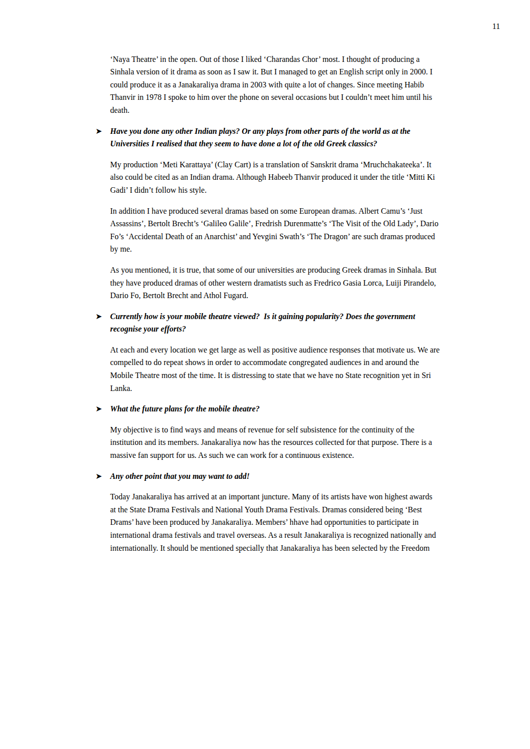11
‘Naya Theatre’ in the open. Out of those I liked ‘Charandas Chor’ most. I thought of producing a Sinhala version of it drama as soon as I saw it. But I managed to get an English script only in 2000. I could produce it as a Janakaraliya drama in 2003 with quite a lot of changes. Since meeting Habib Thanvir in 1978 I spoke to him over the phone on several occasions but I couldn’t meet him until his death.
➤
Have you done any other Indian plays? Or any plays from other parts of the world as at the Universities I realised that they seem to have done a lot of the old Greek classics?
My production ‘Meti Karattaya’ (Clay Cart) is a translation of Sanskrit drama ‘Mruchchakateeka’. It also could be cited as an Indian drama. Although Habeeb Thanvir produced it under the title ‘Mitti Ki Gadi’ I didn’t follow his style.
In addition I have produced several dramas based on some European dramas. Albert Camu’s ‘Just Assassins’, Bertolt Brecht’s ‘Galileo Galile’, Fredrish Durenmatte’s ‘The Visit of the Old Lady’, Dario Fo’s ‘Accidental Death of an Anarchist’ and Yevgini Swath’s ‘The Dragon’ are such dramas produced by me.
As you mentioned, it is true, that some of our universities are producing Greek dramas in Sinhala. But they have produced dramas of other western dramatists such as Fredrico Gasia Lorca, Luiji Pirandelo, Dario Fo, Bertolt Brecht and Athol Fugard.
➤
Currently how is your mobile theatre viewed? Is it gaining popularity? Does the government recognise your efforts?
At each and every location we get large as well as positive audience responses that motivate us. We are compelled to do repeat shows in order to accommodate congregated audiences in and around the Mobile Theatre most of the time. It is distressing to state that we have no State recognition yet in Sri Lanka.
➤
What the future plans for the mobile theatre?
My objective is to find ways and means of revenue for self subsistence for the continuity of the institution and its members. Janakaraliya now has the resources collected for that purpose. There is a massive fan support for us. As such we can work for a continuous existence.
➤
Any other point that you may want to add!
Today Janakaraliya has arrived at an important juncture. Many of its artists have won highest awards at the State Drama Festivals and National Youth Drama Festivals. Dramas considered being ‘Best Drams’ have been produced by Janakaraliya. Members’ hhave had opportunities to participate in international drama festivals and travel overseas. As a result Janakaraliya is recognized nationally and internationally. It should be mentioned specially that Janakaraliya has been selected by the Freedom